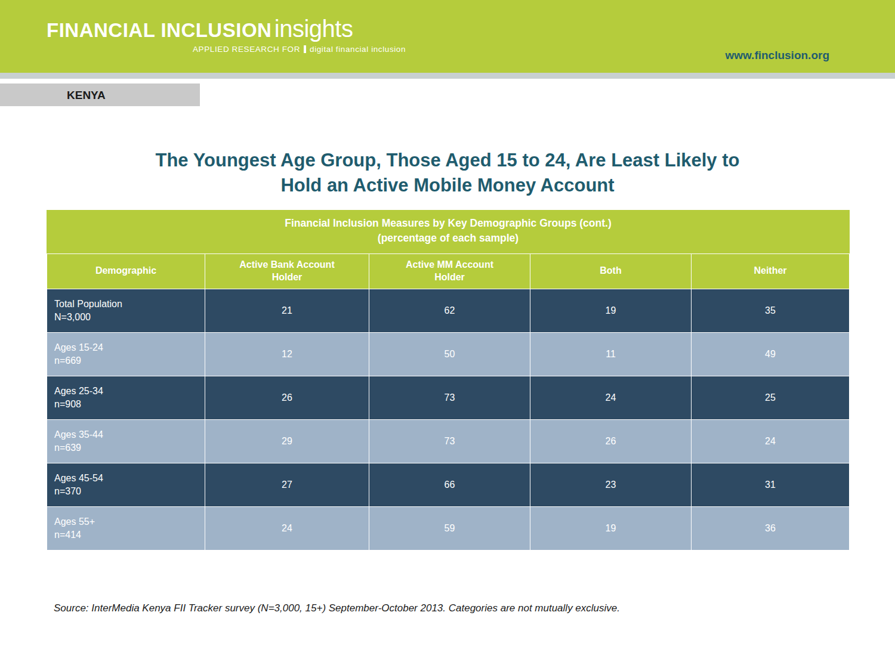FINANCIAL INCLUSION insights
APPLIED RESEARCH FOR digital financial inclusion
www.finclusion.org
KENYA
The Youngest Age Group, Those Aged 15 to 24, Are Least Likely to
Hold an Active Mobile Money Account
Financial Inclusion Measures by Key Demographic Groups (cont.) (percentage of each sample)
| Demographic | Active Bank Account Holder | Active MM Account Holder | Both | Neither |
| --- | --- | --- | --- | --- |
| Total Population N=3,000 | 21 | 62 | 19 | 35 |
| Ages 15-24 n=669 | 12 | 50 | 11 | 49 |
| Ages 25-34 n=908 | 26 | 73 | 24 | 25 |
| Ages 35-44 n=639 | 29 | 73 | 26 | 24 |
| Ages 45-54 n=370 | 27 | 66 | 23 | 31 |
| Ages 55+ n=414 | 24 | 59 | 19 | 36 |
Source: InterMedia Kenya FII Tracker survey (N=3,000, 15+) September-October 2013. Categories are not mutually exclusive.